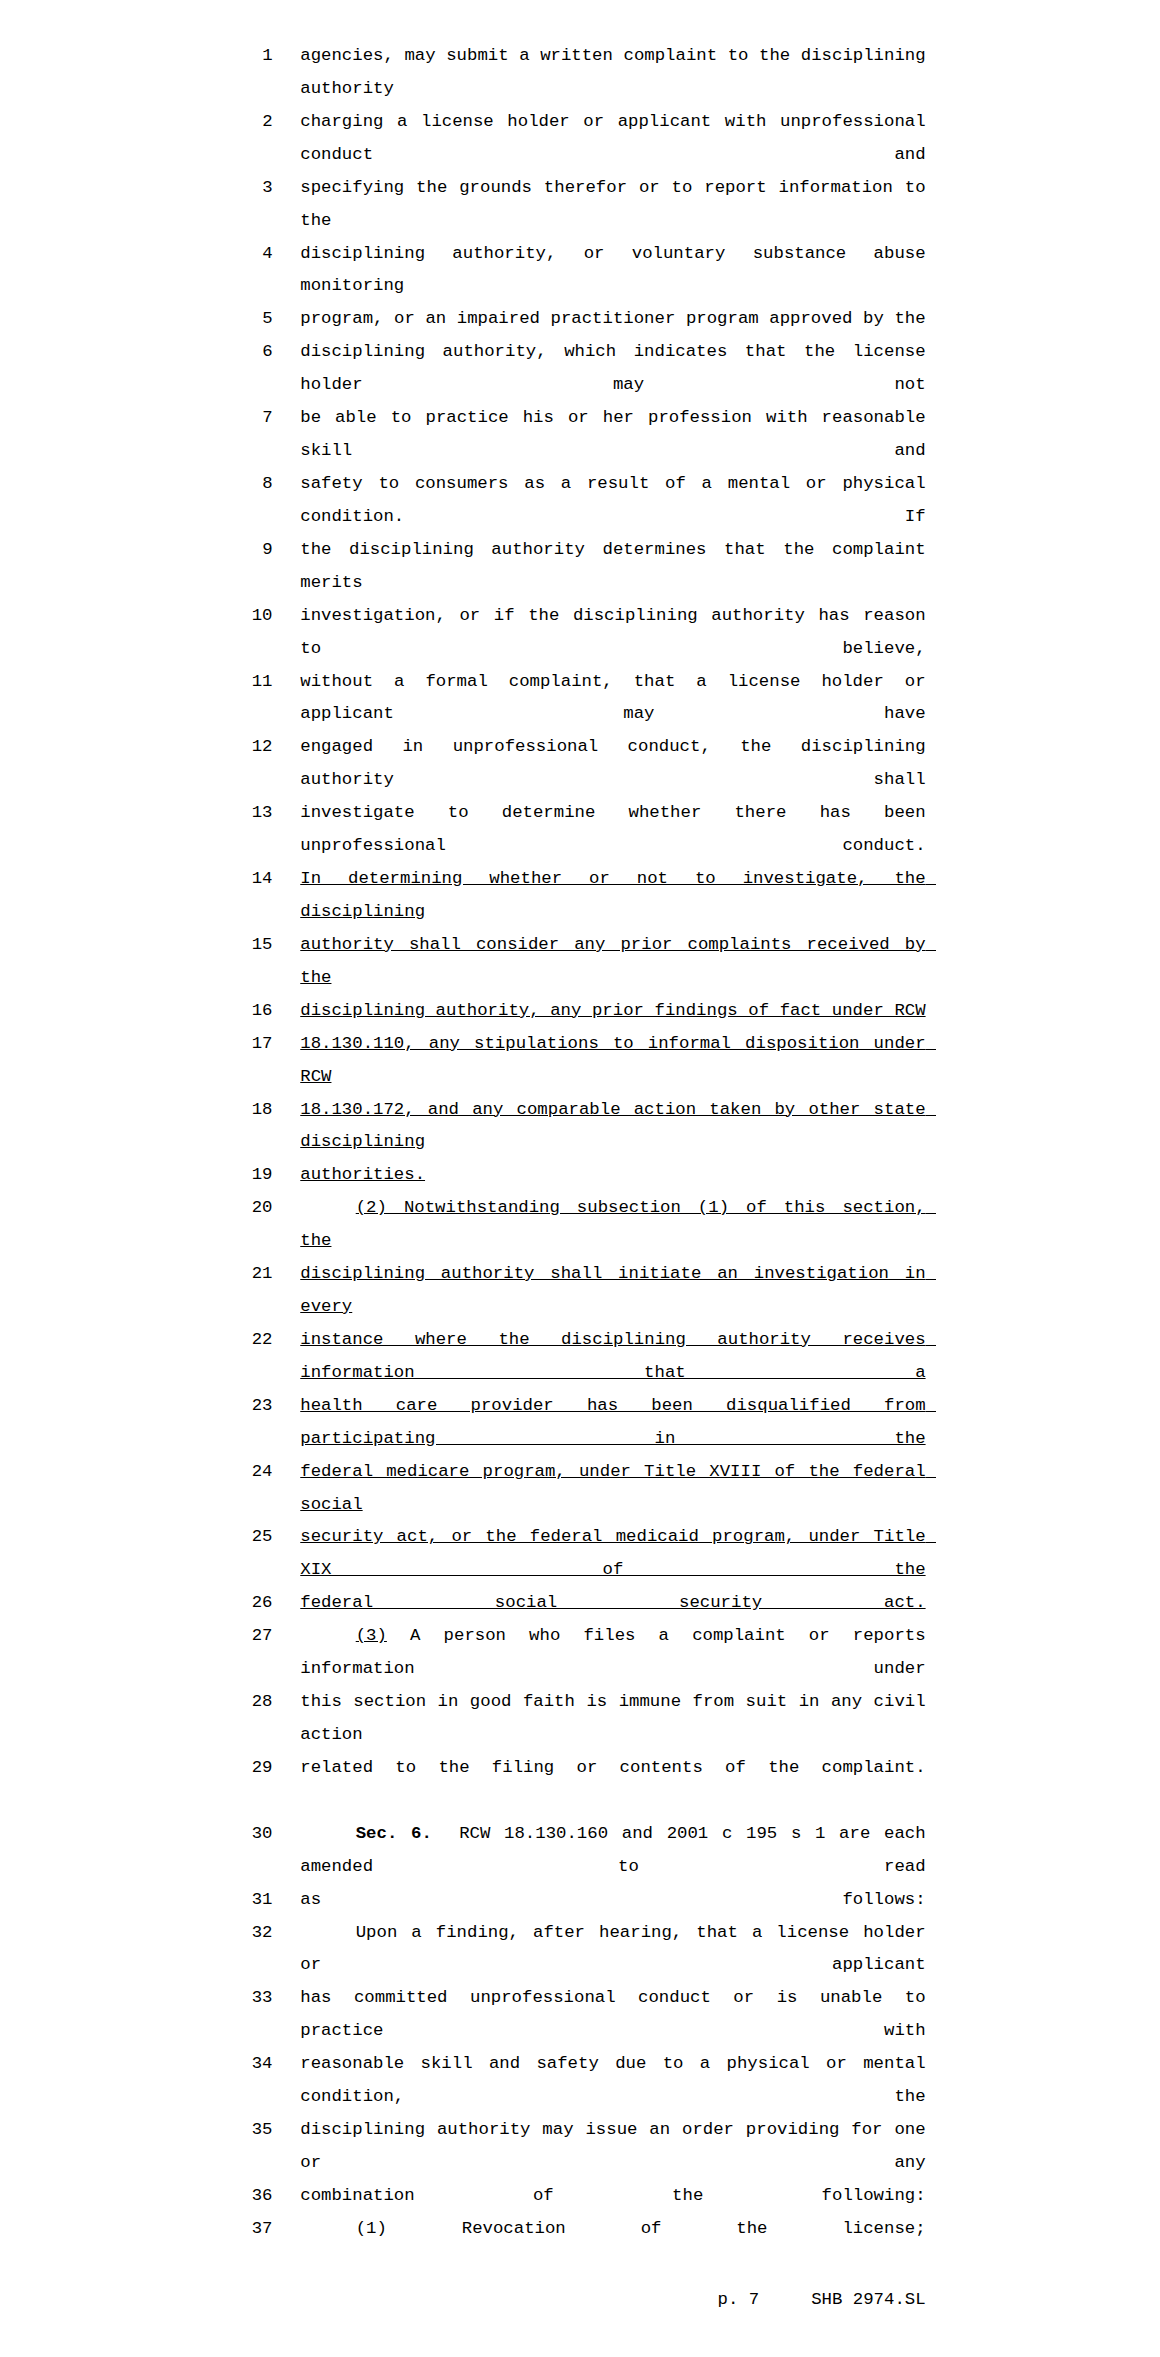1 agencies, may submit a written complaint to the disciplining authority
2 charging a license holder or applicant with unprofessional conduct and
3 specifying the grounds therefor or to report information to the
4 disciplining authority, or voluntary substance abuse monitoring
5 program, or an impaired practitioner program approved by the
6 disciplining authority, which indicates that the license holder may not
7 be able to practice his or her profession with reasonable skill and
8 safety to consumers as a result of a mental or physical condition. If
9 the disciplining authority determines that the complaint merits
10 investigation, or if the disciplining authority has reason to believe,
11 without a formal complaint, that a license holder or applicant may have
12 engaged in unprofessional conduct, the disciplining authority shall
13 investigate to determine whether there has been unprofessional conduct.
14 In determining whether or not to investigate, the disciplining
15 authority shall consider any prior complaints received by the
16 disciplining authority, any prior findings of fact under RCW
1718.130.110, any stipulations to informal disposition under RCW
1818.130.172, and any comparable action taken by other state disciplining
19 authorities.
20 (2) Notwithstanding subsection (1) of this section, the
21 disciplining authority shall initiate an investigation in every
22 instance where the disciplining authority receives information that a
23 health care provider has been disqualified from participating in the
24 federal medicare program, under Title XVIII of the federal social
25 security act, or the federal medicaid program, under Title XIX of the
26 federal social security act.
27 (3) A person who files a complaint or reports information under
28 this section in good faith is immune from suit in any civil action
29 related to the filing or contents of the complaint.
30 Sec. 6. RCW 18.130.160 and 2001 c 195 s 1 are each amended to read
31 as follows:
32 Upon a finding, after hearing, that a license holder or applicant
33 has committed unprofessional conduct or is unable to practice with
34 reasonable skill and safety due to a physical or mental condition, the
35 disciplining authority may issue an order providing for one or any
36 combination of the following:
37 (1) Revocation of the license;
p. 7 SHB 2974.SL